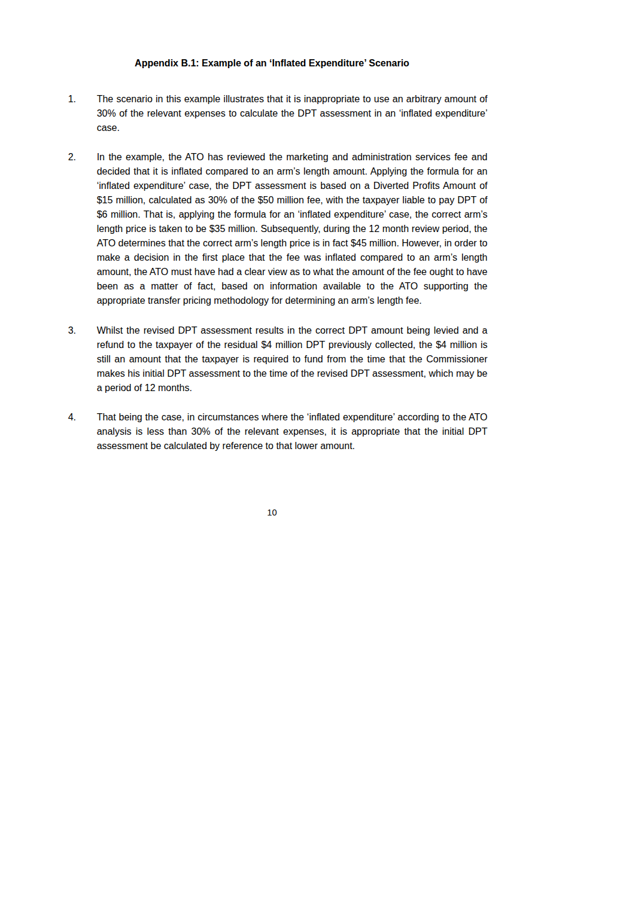Appendix B.1: Example of an ‘Inflated Expenditure’ Scenario
The scenario in this example illustrates that it is inappropriate to use an arbitrary amount of 30% of the relevant expenses to calculate the DPT assessment in an ‘inflated expenditure’ case.
In the example, the ATO has reviewed the marketing and administration services fee and decided that it is inflated compared to an arm’s length amount. Applying the formula for an ‘inflated expenditure’ case, the DPT assessment is based on a Diverted Profits Amount of $15 million, calculated as 30% of the $50 million fee, with the taxpayer liable to pay DPT of $6 million. That is, applying the formula for an ‘inflated expenditure’ case, the correct arm’s length price is taken to be $35 million. Subsequently, during the 12 month review period, the ATO determines that the correct arm’s length price is in fact $45 million. However, in order to make a decision in the first place that the fee was inflated compared to an arm’s length amount, the ATO must have had a clear view as to what the amount of the fee ought to have been as a matter of fact, based on information available to the ATO supporting the appropriate transfer pricing methodology for determining an arm’s length fee.
Whilst the revised DPT assessment results in the correct DPT amount being levied and a refund to the taxpayer of the residual $4 million DPT previously collected, the $4 million is still an amount that the taxpayer is required to fund from the time that the Commissioner makes his initial DPT assessment to the time of the revised DPT assessment, which may be a period of 12 months.
That being the case, in circumstances where the ‘inflated expenditure’ according to the ATO analysis is less than 30% of the relevant expenses, it is appropriate that the initial DPT assessment be calculated by reference to that lower amount.
10